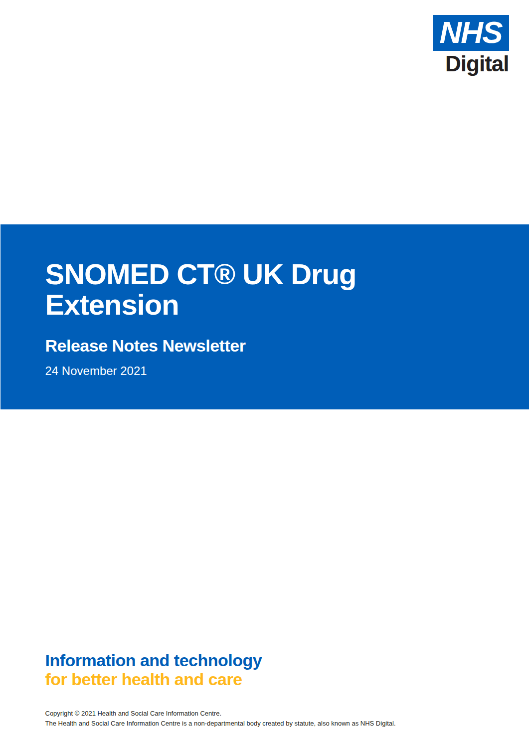NHS Digital
SNOMED CT® UK Drug Extension
Release Notes Newsletter
24 November 2021
Information and technology
for better health and care
Copyright © 2021 Health and Social Care Information Centre.
The Health and Social Care Information Centre is a non-departmental body created by statute, also known as NHS Digital.